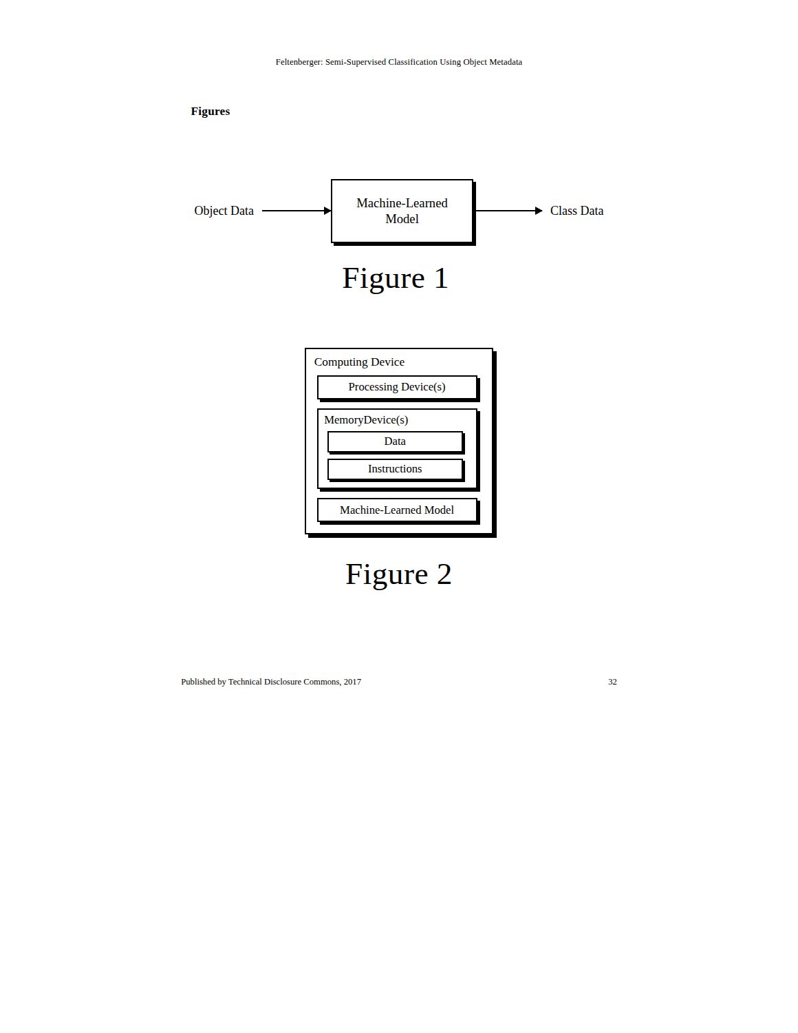Feltenberger: Semi-Supervised Classification Using Object Metadata
Figures
Object Data
Machine-Learned
Model
Class Data
Figure 1
Computing Device
Processing Device(s)
MemoryDevice(s)
Data
Instructions
Machine-Learned Model
Figure 2
Published by Technical Disclosure Commons, 2017 32